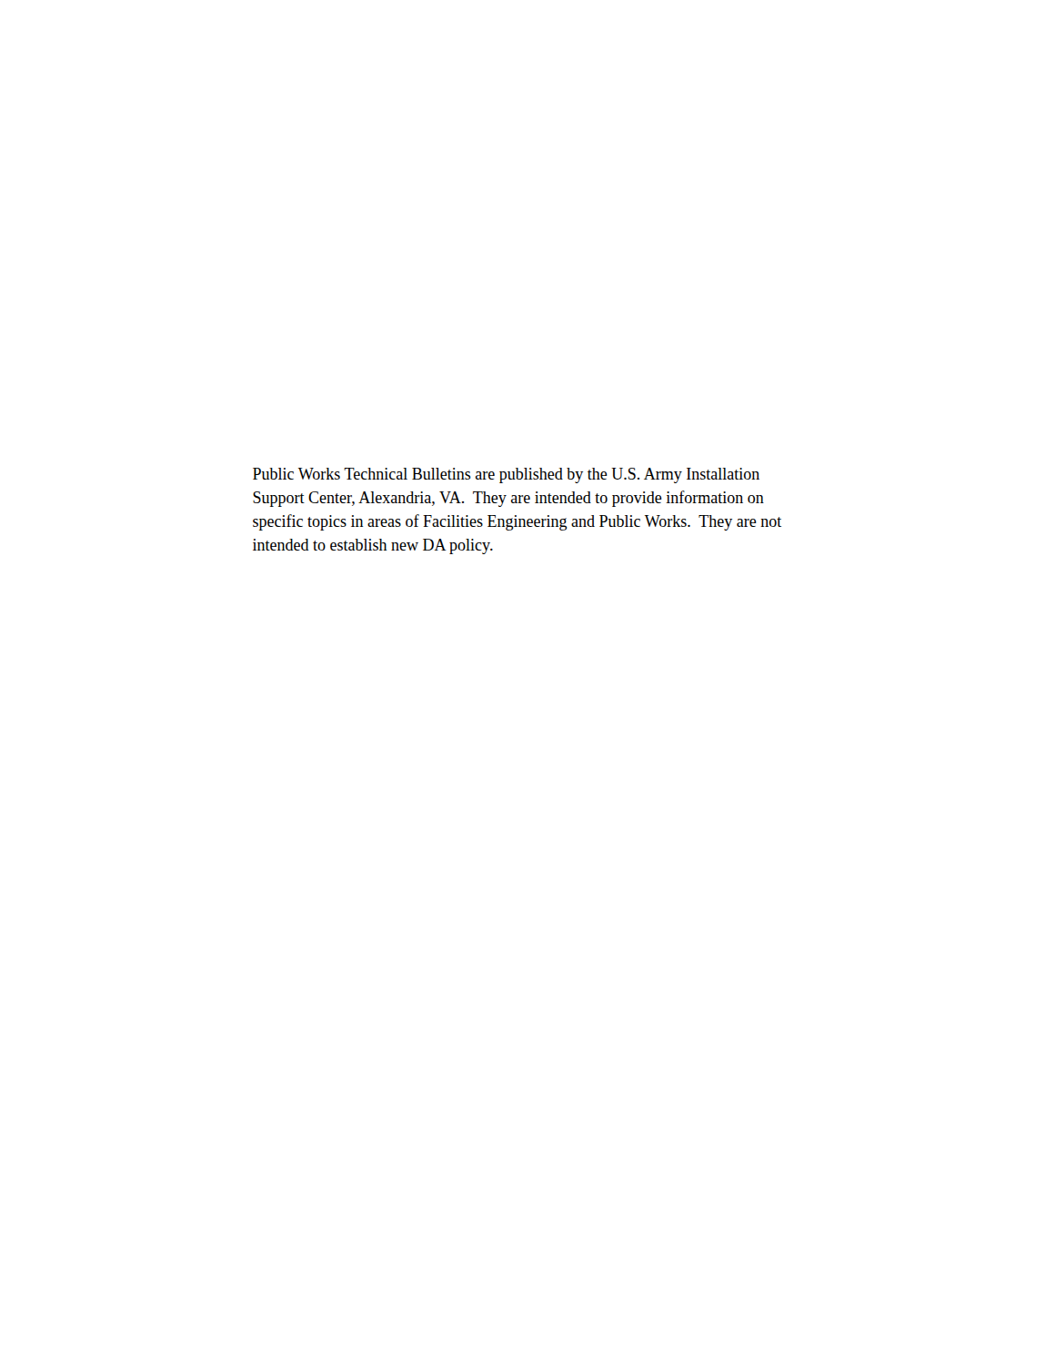Public Works Technical Bulletins are published by the U.S. Army Installation Support Center, Alexandria, VA. They are intended to provide information on specific topics in areas of Facilities Engineering and Public Works. They are not intended to establish new DA policy.